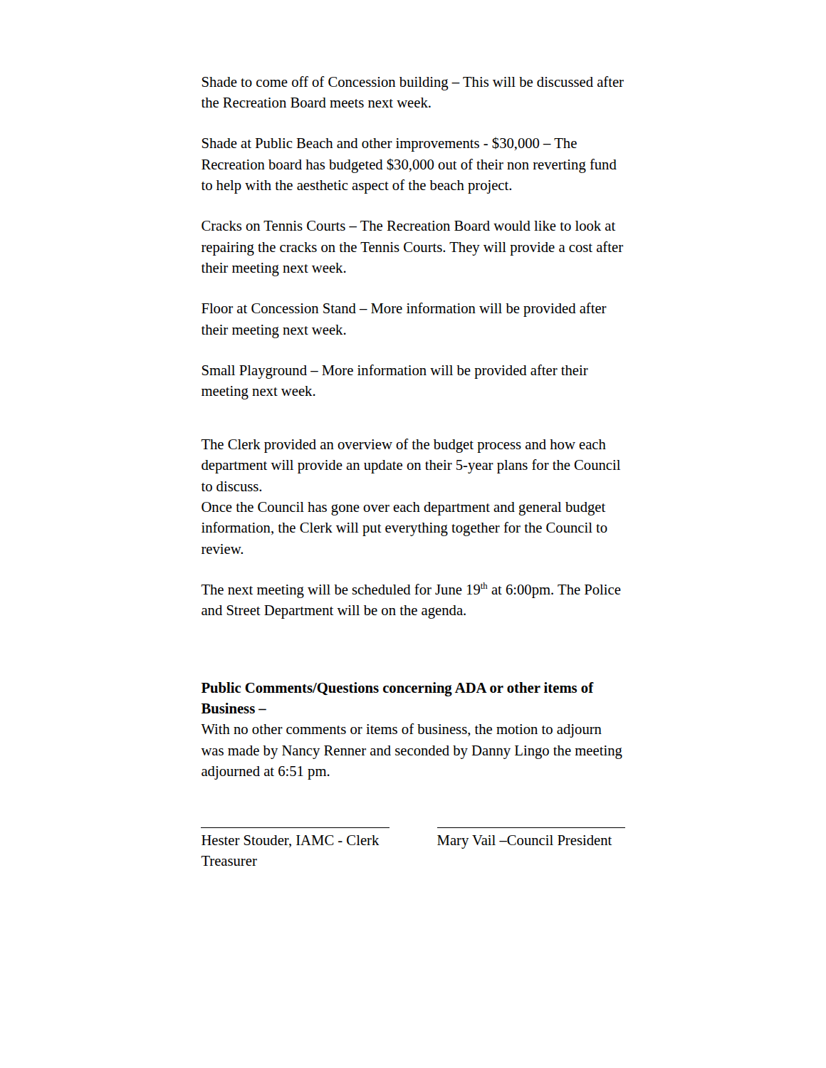Shade to come off of Concession building – This will be discussed after the Recreation Board meets next week.
Shade at Public Beach and other improvements - $30,000 – The Recreation board has budgeted $30,000 out of their non reverting fund to help with the aesthetic aspect of the beach project.
Cracks on Tennis Courts – The Recreation Board would like to look at repairing the cracks on the Tennis Courts. They will provide a cost after their meeting next week.
Floor at Concession Stand – More information will be provided after their meeting next week.
Small Playground – More information will be provided after their meeting next week.
The Clerk provided an overview of the budget process and how each department will provide an update on their 5-year plans for the Council to discuss.
Once the Council has gone over each department and general budget information, the Clerk will put everything together for the Council to review.
The next meeting will be scheduled for June 19th at 6:00pm. The Police and Street Department will be on the agenda.
Public Comments/Questions concerning ADA or other items of Business –
With no other comments or items of business, the motion to adjourn was made by Nancy Renner and seconded by Danny Lingo the meeting adjourned at 6:51 pm.
Hester Stouder, IAMC - Clerk Treasurer
Mary Vail –Council President